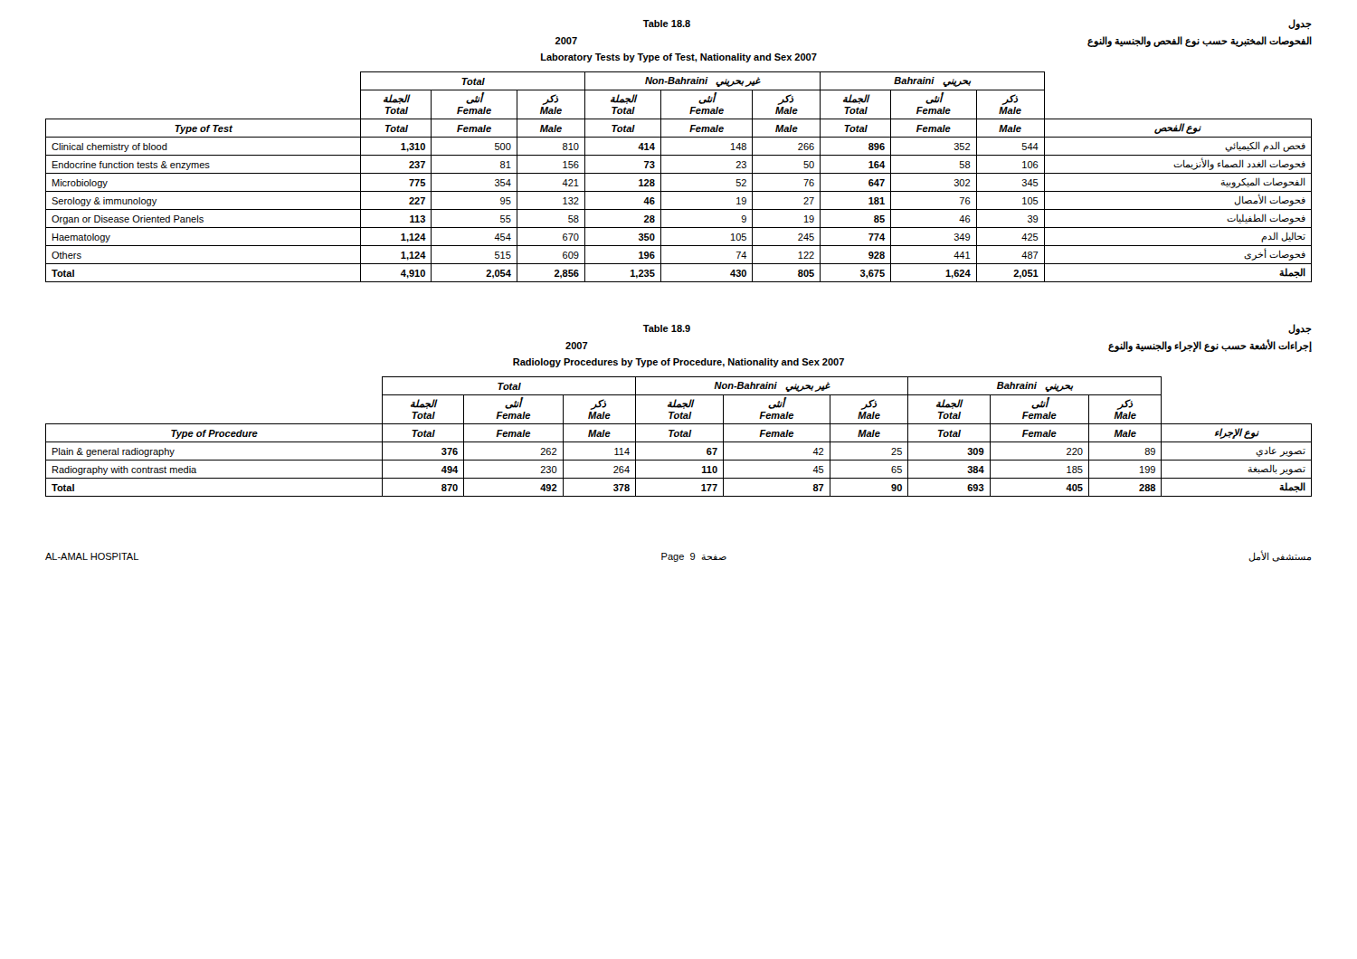جدول Table 18.8
الفحوصات المختبرية حسب نوع الفحص والجنسية والنوع 2007
Laboratory Tests by Type of Test, Nationality and Sex 2007
| | Total | Non-Bahraini غير بحريني | Bahraini بحريني | |
| --- | --- | --- | --- | --- |
| الجملة Total | أنثى Female | ذكر Male | الجملة Total | أنثى Female | ذكر Male | الجملة Total | أنثى Female | ذكر Male |
| Type of Test | Total | Female | Male | Total | Female | Male | Total | Female | Male | نوع الفحص |
| Clinical chemistry of blood | 1,310 | 500 | 810 | 414 | 148 | 266 | 896 | 352 | 544 | فحص الدم الكيميائي |
| Endocrine function tests & enzymes | 237 | 81 | 156 | 73 | 23 | 50 | 164 | 58 | 106 | فحوصات الغدد الصماء والأنزيمات |
| Microbiology | 775 | 354 | 421 | 128 | 52 | 76 | 647 | 302 | 345 | الفحوصات الميكروبية |
| Serology & immunology | 227 | 95 | 132 | 46 | 19 | 27 | 181 | 76 | 105 | فحوصات الأمصال |
| Organ or Disease Oriented Panels | 113 | 55 | 58 | 28 | 9 | 19 | 85 | 46 | 39 | فحوصات الطفيليات |
| Haematology | 1,124 | 454 | 670 | 350 | 105 | 245 | 774 | 349 | 425 | تحاليل الدم |
| Others | 1,124 | 515 | 609 | 196 | 74 | 122 | 928 | 441 | 487 | فحوصات أخرى |
| Total | 4,910 | 2,054 | 2,856 | 1,235 | 430 | 805 | 3,675 | 1,624 | 2,051 | الجملة |
جدول Table 18.9
إجراءات الأشعة حسب نوع الإجراء والجنسية والنوع 2007
Radiology Procedures by Type of Procedure, Nationality and Sex 2007
| | Total | Non-Bahraini غير بحريني | Bahraini بحريني | |
| --- | --- | --- | --- | --- |
| الجملة Total | أنثى Female | ذكر Male | الجملة Total | أنثى Female | ذكر Male | الجملة Total | أنثى Female | ذكر Male |
| Type of Procedure | Total | Female | Male | Total | Female | Male | Total | Female | Male | نوع الإجراء |
| Plain & general radiography | 376 | 262 | 114 | 67 | 42 | 25 | 309 | 220 | 89 | تصوير عادي |
| Radiography with contrast media | 494 | 230 | 264 | 110 | 45 | 65 | 384 | 185 | 199 | تصوير بالصبغة |
| Total | 870 | 492 | 378 | 177 | 87 | 90 | 693 | 405 | 288 | الجملة |
AL-AMAL HOSPITAL
Page 9 صفحة
مستشفى الأمل